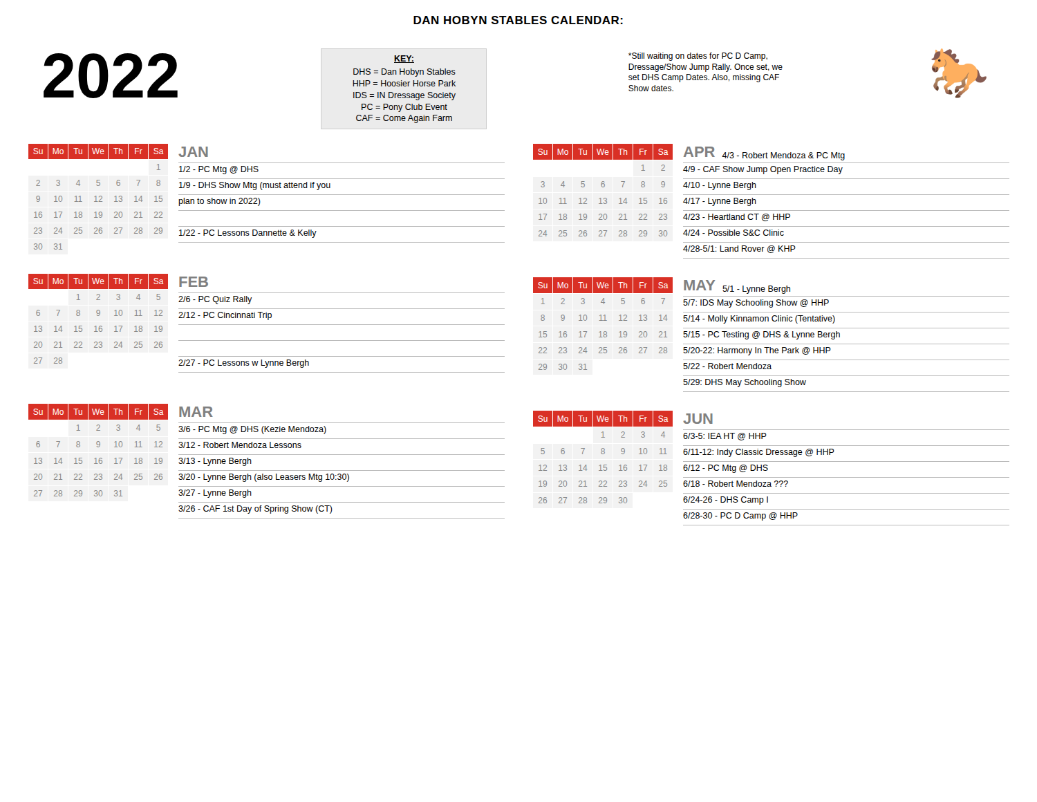DAN HOBYN STABLES CALENDAR:
2022
KEY: DHS = Dan Hobyn Stables
HHP = Hoosier Horse Park
IDS = IN Dressage Society
PC = Pony Club Event
CAF = Come Again Farm
*Still waiting on dates for PC D Camp, Dressage/Show Jump Rally. Once set, we set DHS Camp Dates. Also, missing CAF Show dates.
🐎
| Su | Mo | Tu | We | Th | Fr | Sa |
| --- | --- | --- | --- | --- | --- | --- |
| | | | | | | 1 |
| 2 | 3 | 4 | 5 | 6 | 7 | 8 |
| 9 | 10 | 11 | 12 | 13 | 14 | 15 |
| 16 | 17 | 18 | 19 | 20 | 21 | 22 |
| 23 | 24 | 25 | 26 | 27 | 28 | 29 |
| 30 | 31 | | | | | |
JAN
1/2 - PC Mtg @ DHS
1/9 - DHS Show Mtg (must attend if you
plan to show in 2022)
1/22 - PC Lessons Dannette & Kelly
| Su | Mo | Tu | We | Th | Fr | Sa |
| --- | --- | --- | --- | --- | --- | --- |
| | | 1 | 2 | 3 | 4 | 5 |
| 6 | 7 | 8 | 9 | 10 | 11 | 12 |
| 13 | 14 | 15 | 16 | 17 | 18 | 19 |
| 20 | 21 | 22 | 23 | 24 | 25 | 26 |
| 27 | 28 | | | | | |
FEB
2/6 - PC Quiz Rally
2/12 - PC Cincinnati Trip
2/27 - PC Lessons w Lynne Bergh
| Su | Mo | Tu | We | Th | Fr | Sa |
| --- | --- | --- | --- | --- | --- | --- |
| | | 1 | 2 | 3 | 4 | 5 |
| 6 | 7 | 8 | 9 | 10 | 11 | 12 |
| 13 | 14 | 15 | 16 | 17 | 18 | 19 |
| 20 | 21 | 22 | 23 | 24 | 25 | 26 |
| 27 | 28 | 29 | 30 | 31 | | |
MAR
3/6 - PC Mtg @ DHS (Kezie Mendoza)
3/12 - Robert Mendoza Lessons
3/13 - Lynne Bergh
3/20 - Lynne Bergh (also Leasers Mtg 10:30)
3/27 - Lynne Bergh
3/26 - CAF 1st Day of Spring Show (CT)
| Su | Mo | Tu | We | Th | Fr | Sa |
| --- | --- | --- | --- | --- | --- | --- |
| | | | | | 1 | 2 |
| 3 | 4 | 5 | 6 | 7 | 8 | 9 |
| 10 | 11 | 12 | 13 | 14 | 15 | 16 |
| 17 | 18 | 19 | 20 | 21 | 22 | 23 |
| 24 | 25 | 26 | 27 | 28 | 29 | 30 |
APR 4/3 - Robert Mendoza & PC Mtg
4/9 - CAF Show Jump Open Practice Day
4/10 - Lynne Bergh
4/17 - Lynne Bergh
4/23 - Heartland CT @ HHP
4/24 - Possible S&C Clinic
4/28-5/1: Land Rover @ KHP
| Su | Mo | Tu | We | Th | Fr | Sa |
| --- | --- | --- | --- | --- | --- | --- |
| 1 | 2 | 3 | 4 | 5 | 6 | 7 |
| 8 | 9 | 10 | 11 | 12 | 13 | 14 |
| 15 | 16 | 17 | 18 | 19 | 20 | 21 |
| 22 | 23 | 24 | 25 | 26 | 27 | 28 |
| 29 | 30 | 31 | | | | |
MAY 5/1 - Lynne Bergh
5/7: IDS May Schooling Show @ HHP
5/14 - Molly Kinnamon Clinic (Tentative)
5/15 - PC Testing @ DHS & Lynne Bergh
5/20-22: Harmony In The Park @ HHP
5/22 - Robert Mendoza
5/29: DHS May Schooling Show
| Su | Mo | Tu | We | Th | Fr | Sa |
| --- | --- | --- | --- | --- | --- | --- |
| | | | 1 | 2 | 3 | 4 |
| 5 | 6 | 7 | 8 | 9 | 10 | 11 |
| 12 | 13 | 14 | 15 | 16 | 17 | 18 |
| 19 | 20 | 21 | 22 | 23 | 24 | 25 |
| 26 | 27 | 28 | 29 | 30 | | |
JUN
6/3-5: IEA HT @ HHP
6/11-12: Indy Classic Dressage @ HHP
6/12 - PC Mtg @ DHS
6/18 - Robert Mendoza ???
6/24-26 - DHS Camp I
6/28-30 - PC D Camp @ HHP